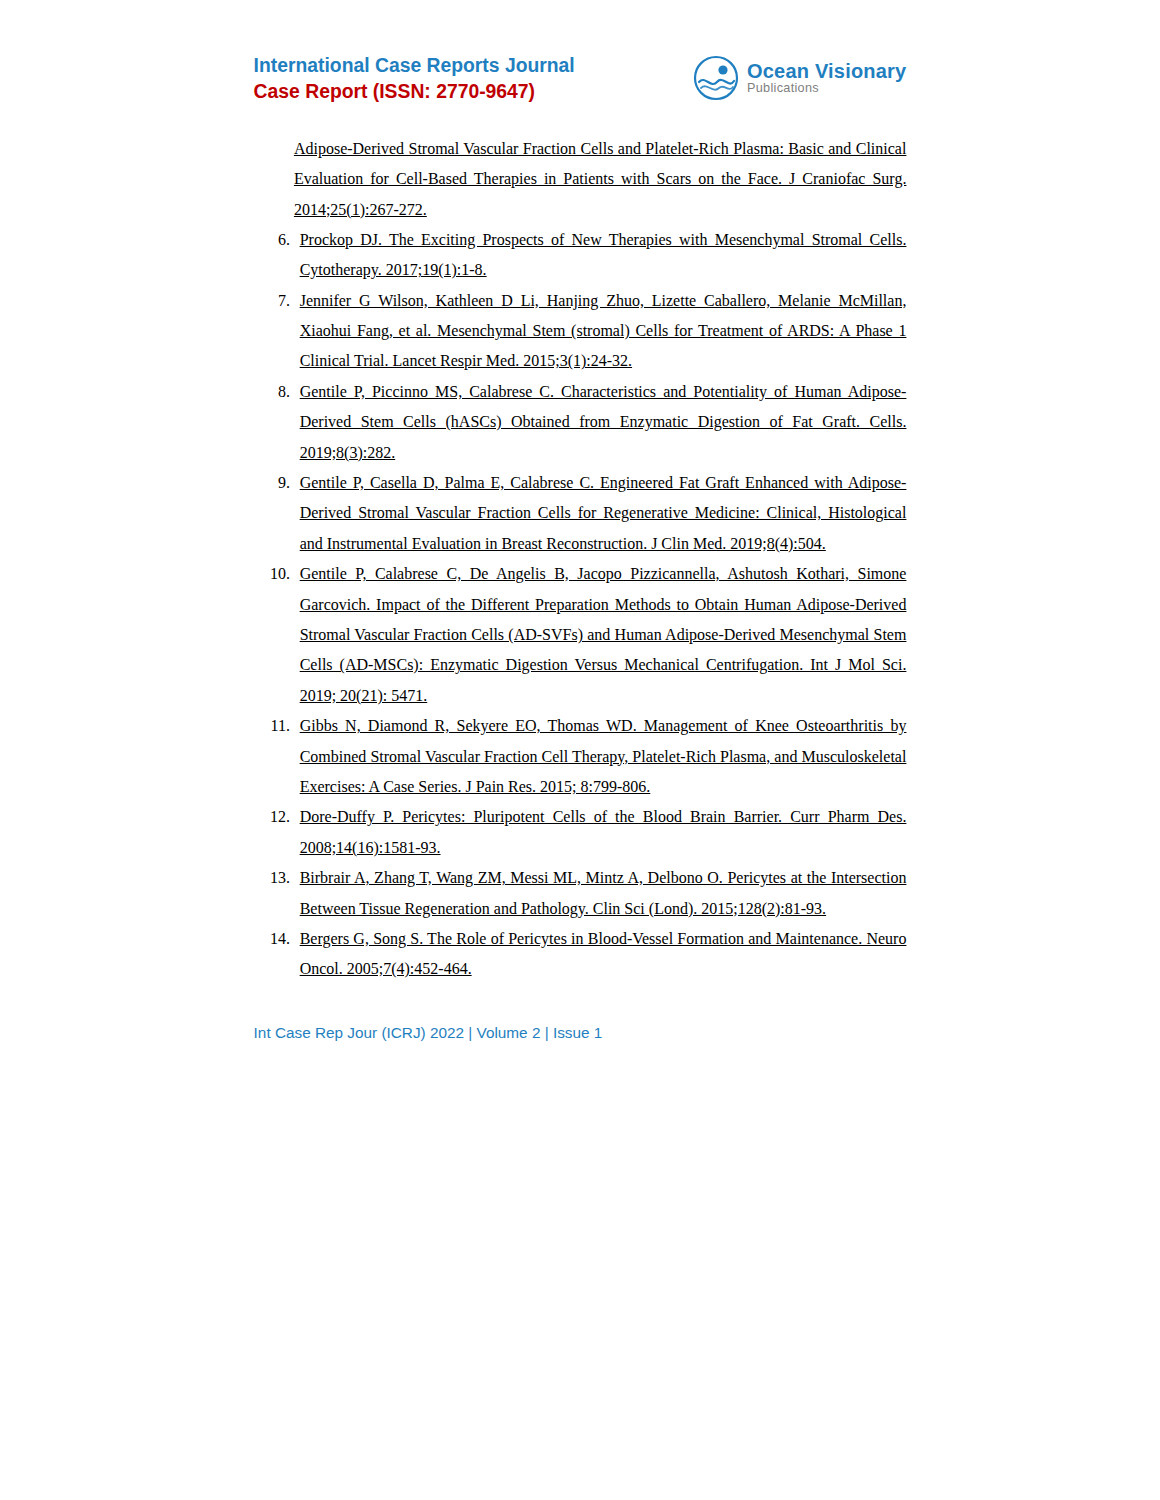International Case Reports Journal
Case Report (ISSN: 2770-9647)
Ocean Visionary
Publications
Adipose-Derived Stromal Vascular Fraction Cells and Platelet-Rich Plasma: Basic and Clinical Evaluation for Cell-Based Therapies in Patients with Scars on the Face. J Craniofac Surg. 2014;25(1):267-272.
Prockop DJ. The Exciting Prospects of New Therapies with Mesenchymal Stromal Cells. Cytotherapy. 2017;19(1):1-8.
Jennifer G Wilson, Kathleen D Li, Hanjing Zhuo, Lizette Caballero, Melanie McMillan, Xiaohui Fang, et al. Mesenchymal Stem (stromal) Cells for Treatment of ARDS: A Phase 1 Clinical Trial. Lancet Respir Med. 2015;3(1):24-32.
Gentile P, Piccinno MS, Calabrese C. Characteristics and Potentiality of Human Adipose-Derived Stem Cells (hASCs) Obtained from Enzymatic Digestion of Fat Graft. Cells. 2019;8(3):282.
Gentile P, Casella D, Palma E, Calabrese C. Engineered Fat Graft Enhanced with Adipose-Derived Stromal Vascular Fraction Cells for Regenerative Medicine: Clinical, Histological and Instrumental Evaluation in Breast Reconstruction. J Clin Med. 2019;8(4):504.
Gentile P, Calabrese C, De Angelis B, Jacopo Pizzicannella, Ashutosh Kothari, Simone Garcovich. Impact of the Different Preparation Methods to Obtain Human Adipose-Derived Stromal Vascular Fraction Cells (AD-SVFs) and Human Adipose-Derived Mesenchymal Stem Cells (AD-MSCs): Enzymatic Digestion Versus Mechanical Centrifugation. Int J Mol Sci. 2019; 20(21): 5471.
Gibbs N, Diamond R, Sekyere EO, Thomas WD. Management of Knee Osteoarthritis by Combined Stromal Vascular Fraction Cell Therapy, Platelet-Rich Plasma, and Musculoskeletal Exercises: A Case Series. J Pain Res. 2015; 8:799-806.
Dore-Duffy P. Pericytes: Pluripotent Cells of the Blood Brain Barrier. Curr Pharm Des. 2008;14(16):1581-93.
Birbrair A, Zhang T, Wang ZM, Messi ML, Mintz A, Delbono O. Pericytes at the Intersection Between Tissue Regeneration and Pathology. Clin Sci (Lond). 2015;128(2):81-93.
Bergers G, Song S. The Role of Pericytes in Blood-Vessel Formation and Maintenance. Neuro Oncol. 2005;7(4):452-464.
Int Case Rep Jour (ICRJ) 2022 | Volume 2 | Issue 1